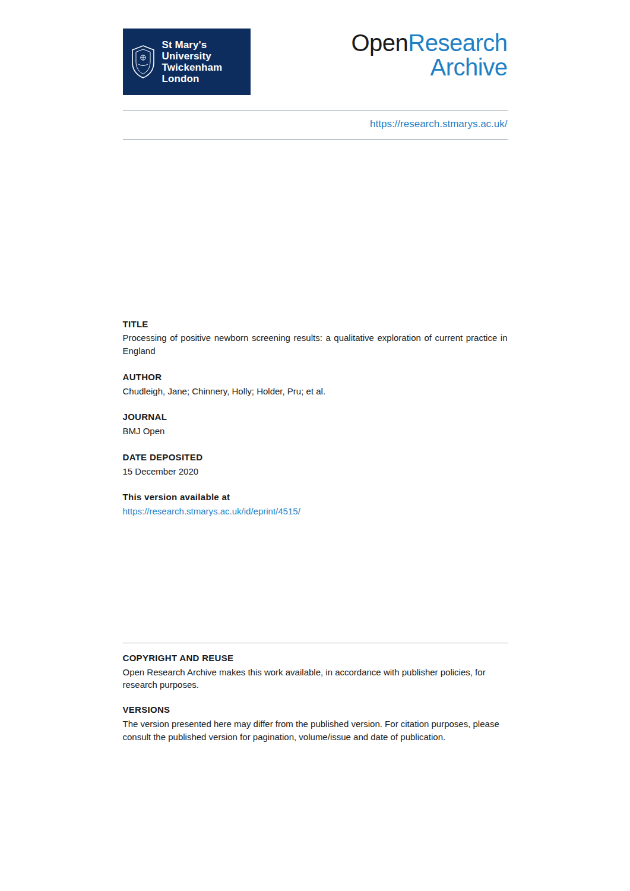St Mary's University Twickenham London
Open Research
Archive
https://research.stmarys.ac.uk/
TITLE
Processing of positive newborn screening results: a qualitative exploration of current practice in England
AUTHOR
Chudleigh, Jane; Chinnery, Holly; Holder, Pru; et al.
JOURNAL
BMJ Open
DATE DEPOSITED
15 December 2020
This version available at
https://research.stmarys.ac.uk/id/eprint/4515/
COPYRIGHT AND REUSE
Open Research Archive makes this work available, in accordance with publisher policies, for research purposes.
VERSIONS
The version presented here may differ from the published version. For citation purposes, please consult the published version for pagination, volume/issue and date of publication.